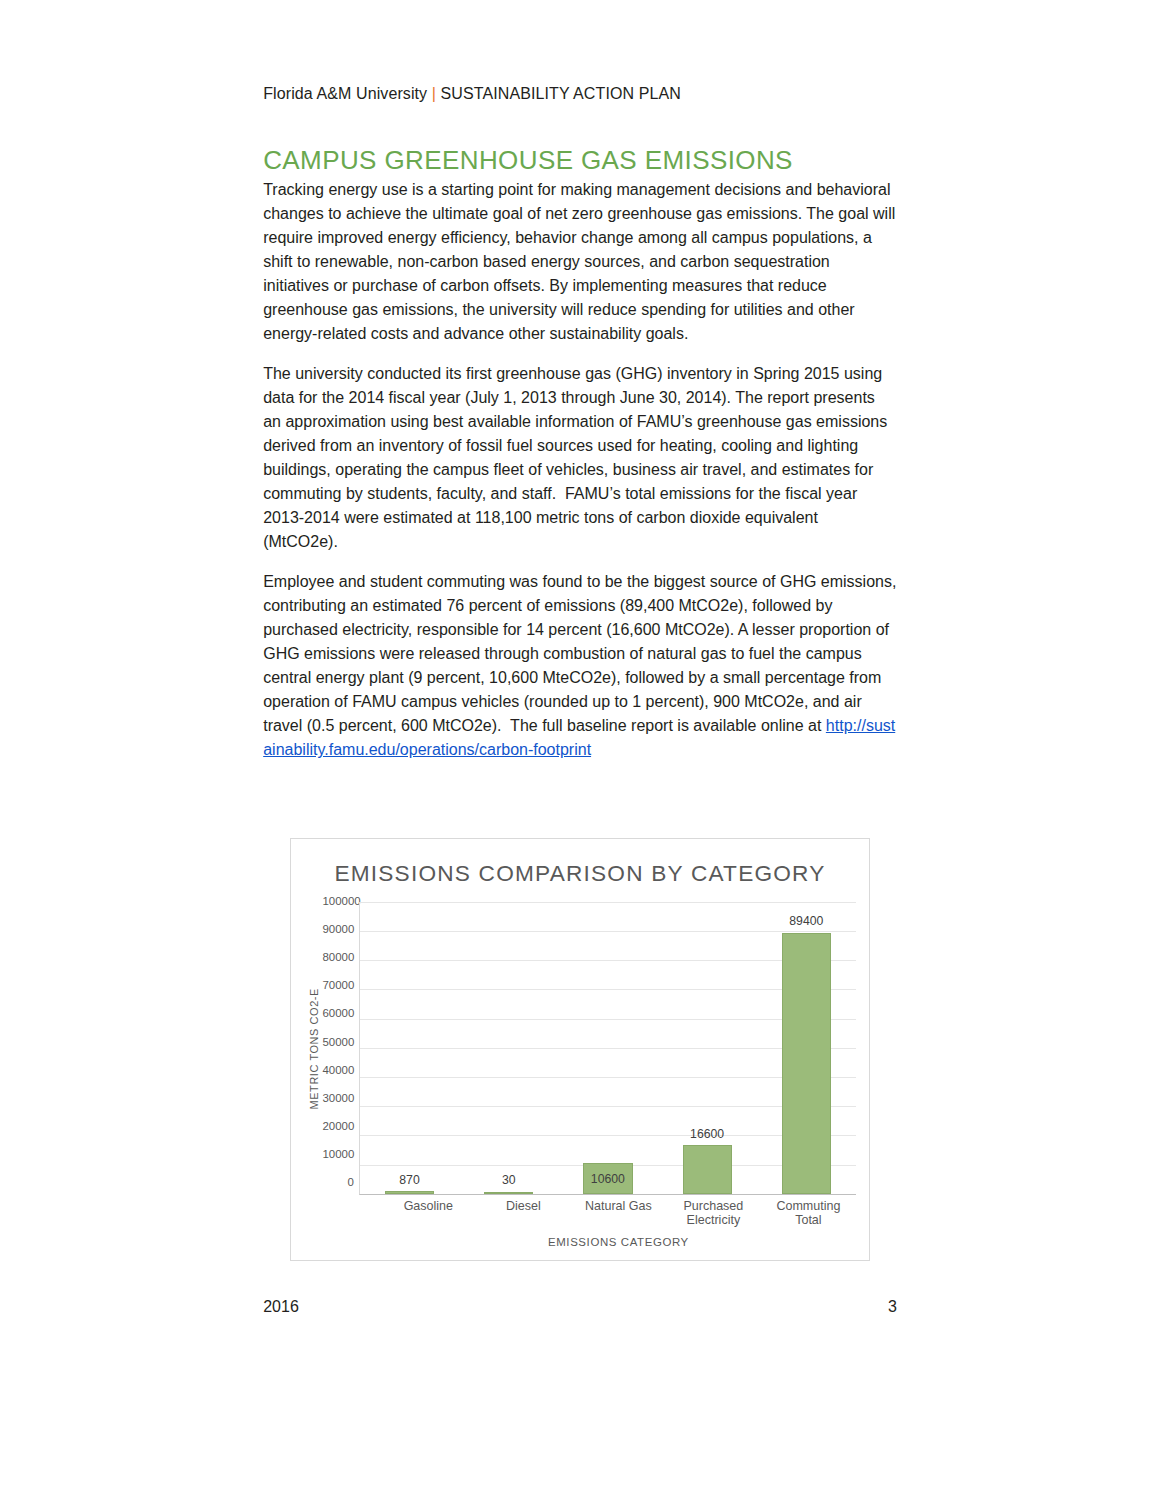Florida A&M University | SUSTAINABILITY ACTION PLAN
CAMPUS GREENHOUSE GAS EMISSIONS
Tracking energy use is a starting point for making management decisions and behavioral changes to achieve the ultimate goal of net zero greenhouse gas emissions. The goal will require improved energy efficiency, behavior change among all campus populations, a shift to renewable, non-carbon based energy sources, and carbon sequestration initiatives or purchase of carbon offsets. By implementing measures that reduce greenhouse gas emissions, the university will reduce spending for utilities and other energy-related costs and advance other sustainability goals.
The university conducted its first greenhouse gas (GHG) inventory in Spring 2015 using data for the 2014 fiscal year (July 1, 2013 through June 30, 2014). The report presents an approximation using best available information of FAMU’s greenhouse gas emissions derived from an inventory of fossil fuel sources used for heating, cooling and lighting buildings, operating the campus fleet of vehicles, business air travel, and estimates for commuting by students, faculty, and staff. FAMU’s total emissions for the fiscal year 2013-2014 were estimated at 118,100 metric tons of carbon dioxide equivalent (MtCO2e).
Employee and student commuting was found to be the biggest source of GHG emissions, contributing an estimated 76 percent of emissions (89,400 MtCO2e), followed by purchased electricity, responsible for 14 percent (16,600 MtCO2e). A lesser proportion of GHG emissions were released through combustion of natural gas to fuel the campus central energy plant (9 percent, 10,600 MteCO2e), followed by a small percentage from operation of FAMU campus vehicles (rounded up to 1 percent), 900 MtCO2e, and air travel (0.5 percent, 600 MtCO2e). The full baseline report is available online at http://sustainability.famu.edu/operations/carbon-footprint
EMISSIONS COMPARISON BY CATEGORY
METRIC TONS CO2-E
100000 90000 80000 70000 60000 50000 40000 30000 20000 10000 0
870
30
10600
16600
89400
Gasoline
Diesel
Natural Gas
Purchased Electricity
Commuting Total
EMISSIONS CATEGORY
2016
3